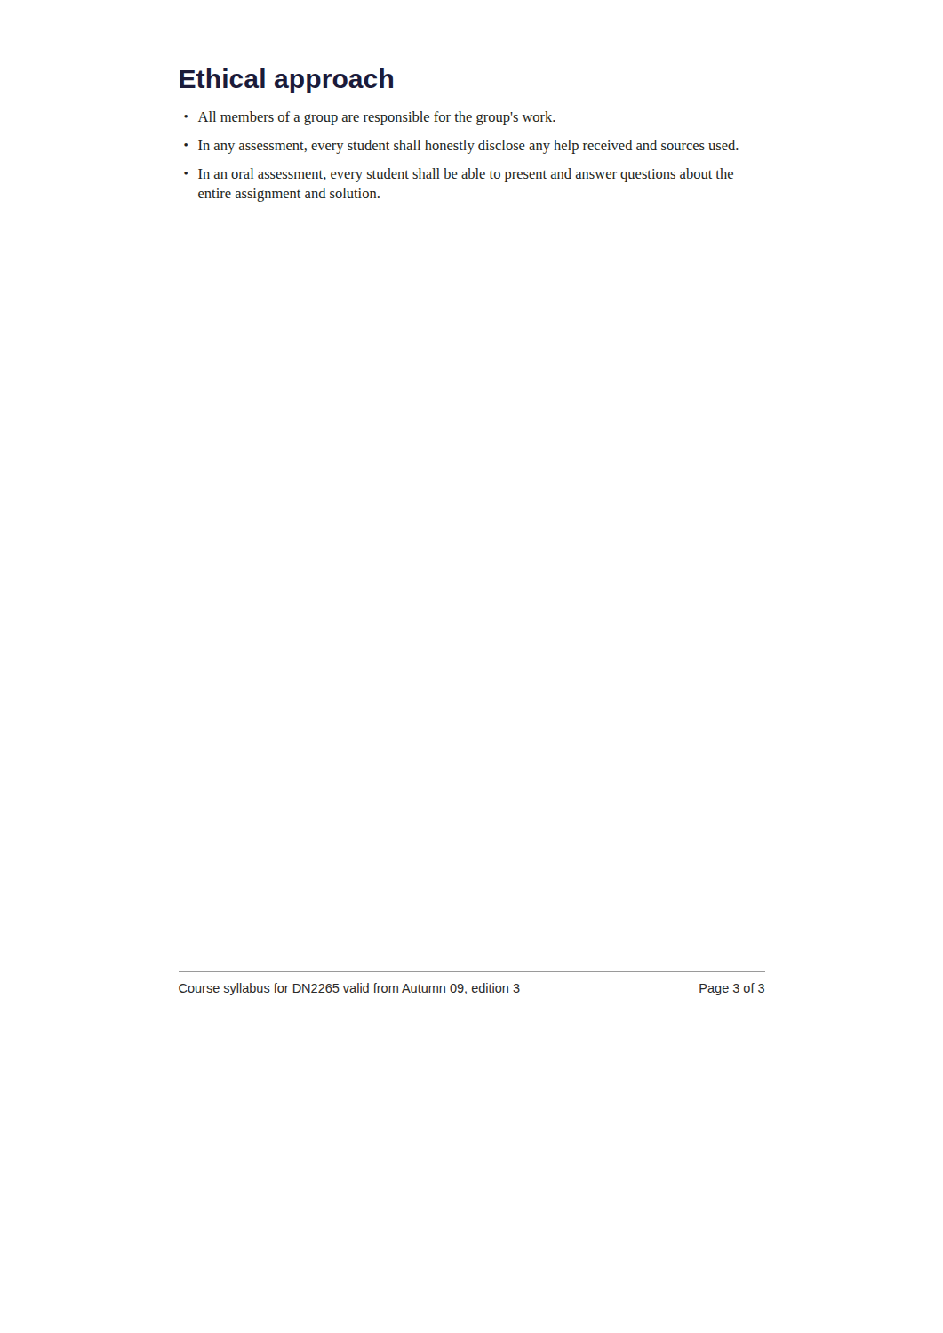Ethical approach
All members of a group are responsible for the group's work.
In any assessment, every student shall honestly disclose any help received and sources used.
In an oral assessment, every student shall be able to present and answer questions about the entire assignment and solution.
Course syllabus for DN2265 valid from Autumn 09, edition 3 Page 3 of 3